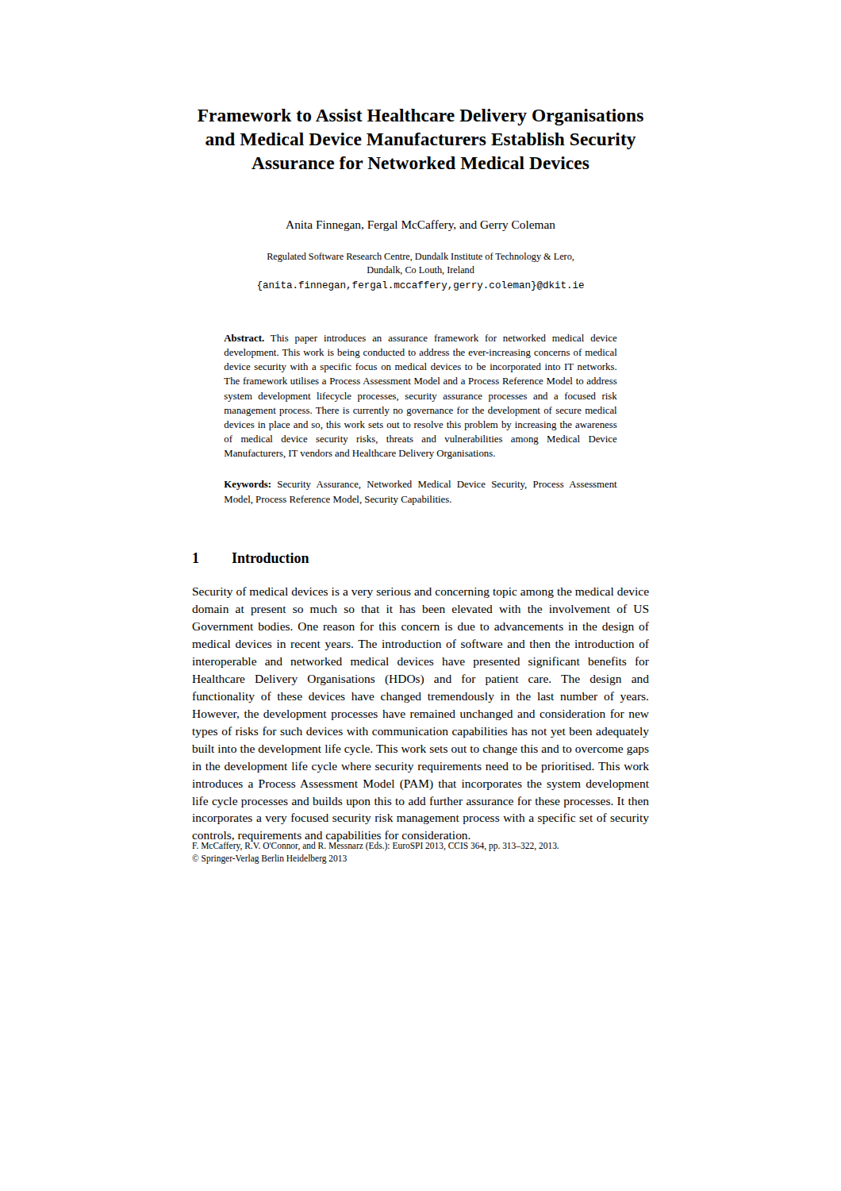Framework to Assist Healthcare Delivery Organisations
and Medical Device Manufacturers Establish Security
Assurance for Networked Medical Devices
Anita Finnegan, Fergal McCaffery, and Gerry Coleman
Regulated Software Research Centre, Dundalk Institute of Technology & Lero,
Dundalk, Co Louth, Ireland
{anita.finnegan,fergal.mccaffery,gerry.coleman}@dkit.ie
Abstract. This paper introduces an assurance framework for networked medical device development. This work is being conducted to address the ever-increasing concerns of medical device security with a specific focus on medical devices to be incorporated into IT networks. The framework utilises a Process Assessment Model and a Process Reference Model to address system development lifecycle processes, security assurance processes and a focused risk management process. There is currently no governance for the development of secure medical devices in place and so, this work sets out to resolve this problem by increasing the awareness of medical device security risks, threats and vulnerabilities among Medical Device Manufacturers, IT vendors and Healthcare Delivery Organisations.
Keywords: Security Assurance, Networked Medical Device Security, Process Assessment Model, Process Reference Model, Security Capabilities.
1 Introduction
Security of medical devices is a very serious and concerning topic among the medical device domain at present so much so that it has been elevated with the involvement of US Government bodies. One reason for this concern is due to advancements in the design of medical devices in recent years. The introduction of software and then the introduction of interoperable and networked medical devices have presented significant benefits for Healthcare Delivery Organisations (HDOs) and for patient care. The design and functionality of these devices have changed tremendously in the last number of years. However, the development processes have remained unchanged and consideration for new types of risks for such devices with communication capabilities has not yet been adequately built into the development life cycle. This work sets out to change this and to overcome gaps in the development life cycle where security requirements need to be prioritised. This work introduces a Process Assessment Model (PAM) that incorporates the system development life cycle processes and builds upon this to add further assurance for these processes. It then incorporates a very focused security risk management process with a specific set of security controls, requirements and capabilities for consideration.
F. McCaffery, R.V. O'Connor, and R. Messnarz (Eds.): EuroSPI 2013, CCIS 364, pp. 313–322, 2013.
© Springer-Verlag Berlin Heidelberg 2013